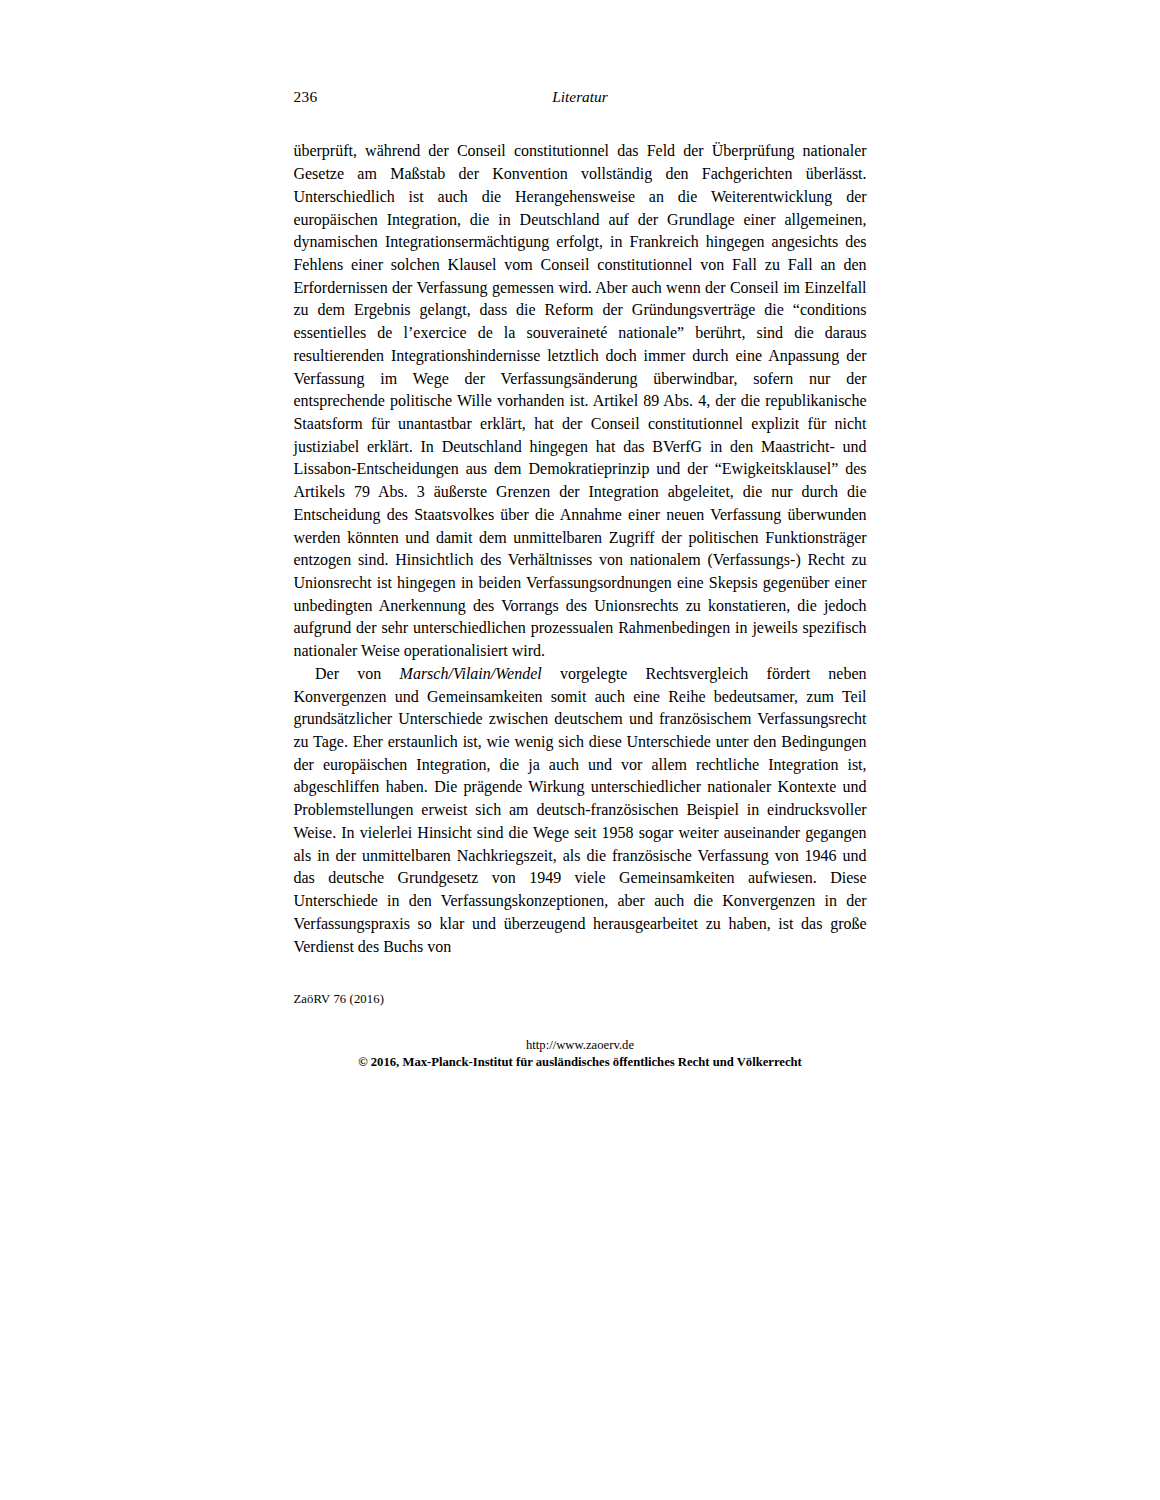236
Literatur
überprüft, während der Conseil constitutionnel das Feld der Überprüfung nationaler Gesetze am Maßstab der Konvention vollständig den Fachgerichten überlässt. Unterschiedlich ist auch die Herangehensweise an die Weiterentwicklung der europäischen Integration, die in Deutschland auf der Grundlage einer allgemeinen, dynamischen Integrationsermächtigung erfolgt, in Frankreich hingegen angesichts des Fehlens einer solchen Klausel vom Conseil constitutionnel von Fall zu Fall an den Erfordernissen der Verfassung gemessen wird. Aber auch wenn der Conseil im Einzelfall zu dem Ergebnis gelangt, dass die Reform der Gründungsverträge die “conditions essentielles de l’exercice de la souveraineté nationale” berührt, sind die daraus resultierenden Integrationshindernisse letztlich doch immer durch eine Anpassung der Verfassung im Wege der Verfassungsänderung überwindbar, sofern nur der entsprechende politische Wille vorhanden ist. Artikel 89 Abs. 4, der die republikanische Staatsform für unantastbar erklärt, hat der Conseil constitutionnel explizit für nicht justiziabel erklärt. In Deutschland hingegen hat das BVerfG in den Maastricht- und Lissabon-Entscheidungen aus dem Demokratieprinzip und der “Ewigkeitsklausel” des Artikels 79 Abs. 3 äußerste Grenzen der Integration abgeleitet, die nur durch die Entscheidung des Staatsvolkes über die Annahme einer neuen Verfassung überwunden werden könnten und damit dem unmittelbaren Zugriff der politischen Funktionsträger entzogen sind. Hinsichtlich des Verhältnisses von nationalem (Verfassungs-) Recht zu Unionsrecht ist hingegen in beiden Verfassungsordnungen eine Skepsis gegenüber einer unbedingten Anerkennung des Vorrangs des Unionsrechts zu konstatieren, die jedoch aufgrund der sehr unterschiedlichen prozessualen Rahmenbedingen in jeweils spezifisch nationaler Weise operationalisiert wird.
Der von Marsch/Vilain/Wendel vorgelegte Rechtsvergleich fördert neben Konvergenzen und Gemeinsamkeiten somit auch eine Reihe bedeutsamer, zum Teil grundsätzlicher Unterschiede zwischen deutschem und französischem Verfassungsrecht zu Tage. Eher erstaunlich ist, wie wenig sich diese Unterschiede unter den Bedingungen der europäischen Integration, die ja auch und vor allem rechtliche Integration ist, abgeschliffen haben. Die prägende Wirkung unterschiedlicher nationaler Kontexte und Problemstellungen erweist sich am deutsch-französischen Beispiel in eindrucksvoller Weise. In vielerlei Hinsicht sind die Wege seit 1958 sogar weiter auseinander gegangen als in der unmittelbaren Nachkriegszeit, als die französische Verfassung von 1946 und das deutsche Grundgesetz von 1949 viele Gemeinsamkeiten aufwiesen. Diese Unterschiede in den Verfassungskonzeptionen, aber auch die Konvergenzen in der Verfassungspraxis so klar und überzeugend herausgearbeitet zu haben, ist das große Verdienst des Buchs von
ZaöRV 76 (2016)
http://www.zaoerv.de
© 2016, Max-Planck-Institut für ausländisches öffentliches Recht und Völkerrecht